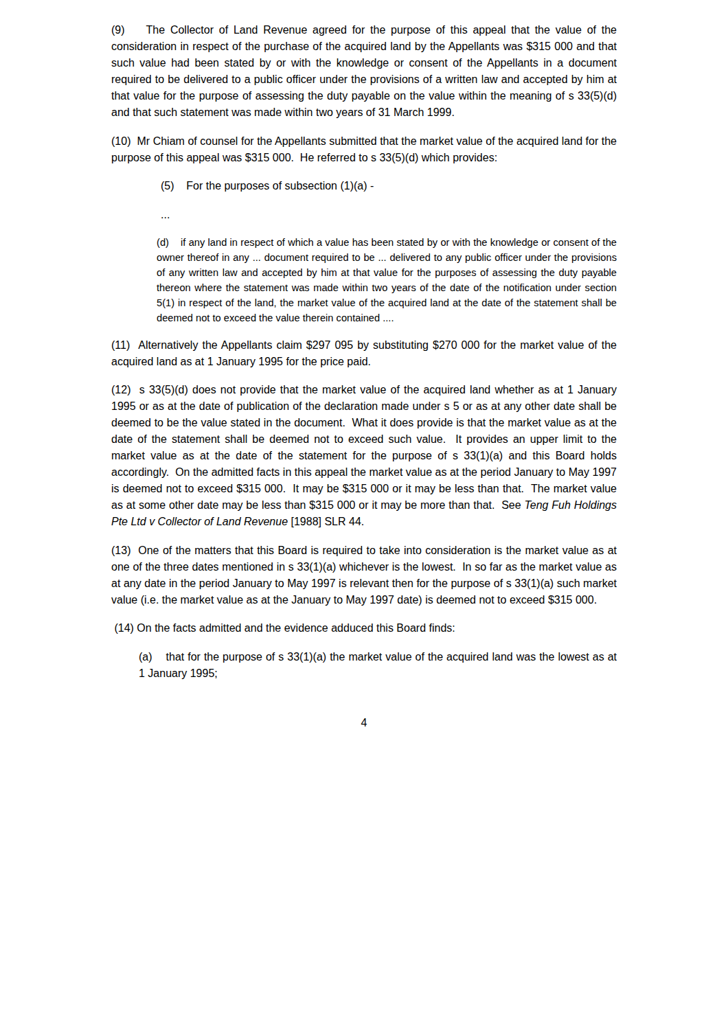(9) The Collector of Land Revenue agreed for the purpose of this appeal that the value of the consideration in respect of the purchase of the acquired land by the Appellants was $315 000 and that such value had been stated by or with the knowledge or consent of the Appellants in a document required to be delivered to a public officer under the provisions of a written law and accepted by him at that value for the purpose of assessing the duty payable on the value within the meaning of s 33(5)(d) and that such statement was made within two years of 31 March 1999.
(10) Mr Chiam of counsel for the Appellants submitted that the market value of the acquired land for the purpose of this appeal was $315 000. He referred to s 33(5)(d) which provides:
(5) For the purposes of subsection (1)(a) -
...
(d) if any land in respect of which a value has been stated by or with the knowledge or consent of the owner thereof in any ... document required to be ... delivered to any public officer under the provisions of any written law and accepted by him at that value for the purposes of assessing the duty payable thereon where the statement was made within two years of the date of the notification under section 5(1) in respect of the land, the market value of the acquired land at the date of the statement shall be deemed not to exceed the value therein contained ....
(11) Alternatively the Appellants claim $297 095 by substituting $270 000 for the market value of the acquired land as at 1 January 1995 for the price paid.
(12) s 33(5)(d) does not provide that the market value of the acquired land whether as at 1 January 1995 or as at the date of publication of the declaration made under s 5 or as at any other date shall be deemed to be the value stated in the document. What it does provide is that the market value as at the date of the statement shall be deemed not to exceed such value. It provides an upper limit to the market value as at the date of the statement for the purpose of s 33(1)(a) and this Board holds accordingly. On the admitted facts in this appeal the market value as at the period January to May 1997 is deemed not to exceed $315 000. It may be $315 000 or it may be less than that. The market value as at some other date may be less than $315 000 or it may be more than that. See Teng Fuh Holdings Pte Ltd v Collector of Land Revenue [1988] SLR 44.
(13) One of the matters that this Board is required to take into consideration is the market value as at one of the three dates mentioned in s 33(1)(a) whichever is the lowest. In so far as the market value as at any date in the period January to May 1997 is relevant then for the purpose of s 33(1)(a) such market value (i.e. the market value as at the January to May 1997 date) is deemed not to exceed $315 000.
(14) On the facts admitted and the evidence adduced this Board finds:
(a) that for the purpose of s 33(1)(a) the market value of the acquired land was the lowest as at 1 January 1995;
4